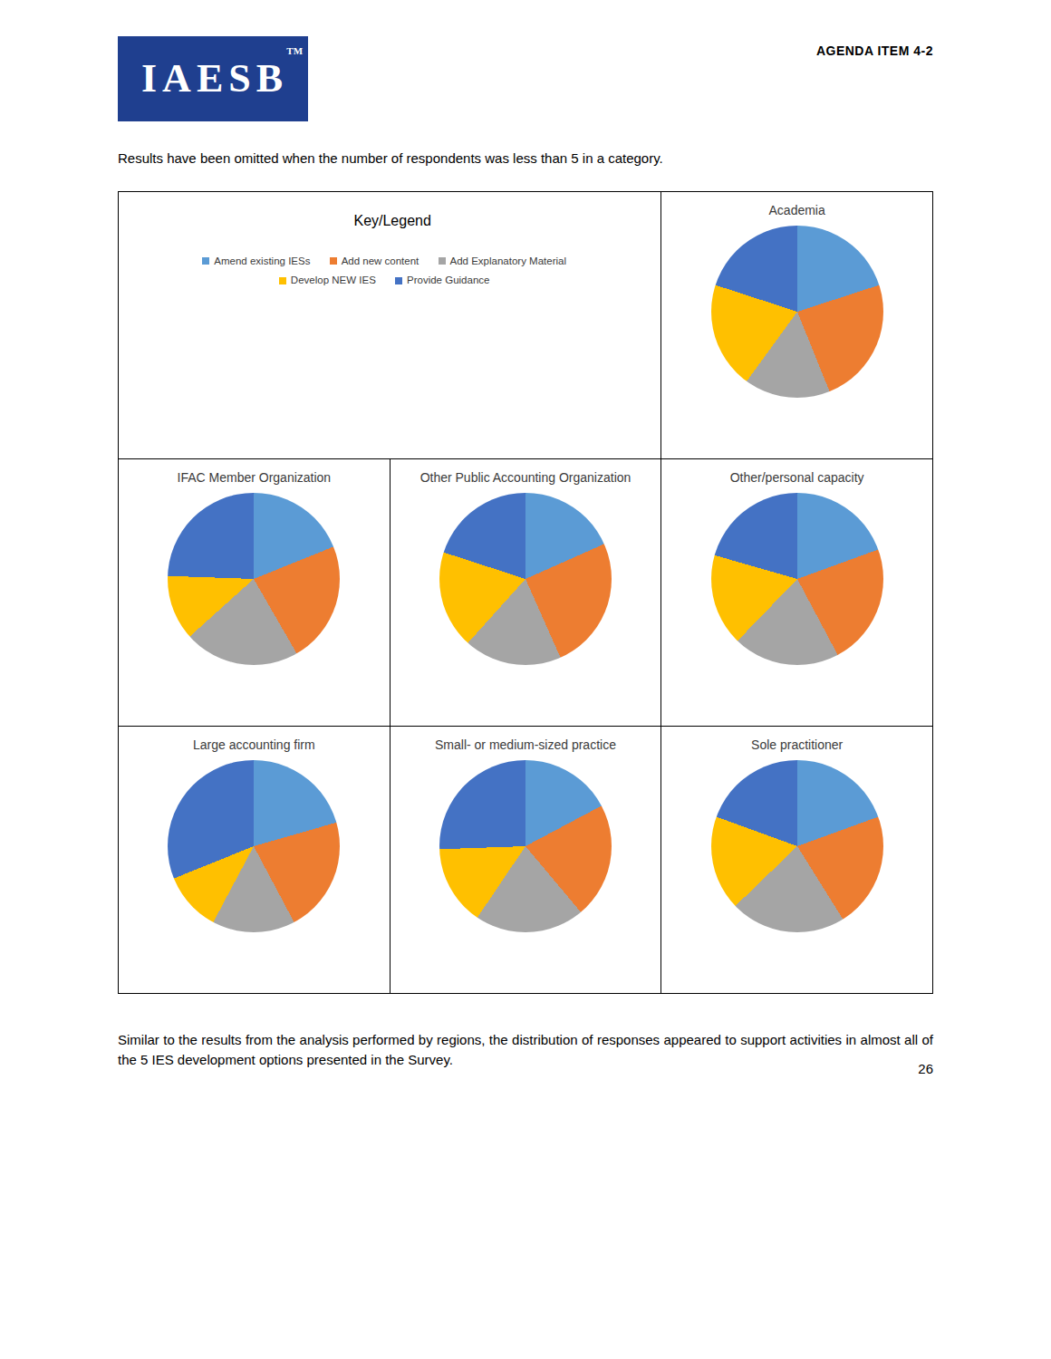IAESBTM
AGENDA ITEM 4-2
Results have been omitted when the number of respondents was less than 5 in a category.
| Key/Legend Amend existing IESs Add new content Add Explanatory Material Develop NEW IES Provide Guidance | Academia |
| IFAC Member Organization | Other Public Accounting Organization | Other/personal capacity |
| Large accounting firm | Small- or medium-sized practice | Sole practitioner |
Similar to the results from the analysis performed by regions, the distribution of responses appeared to support activities in almost all of the 5 IES development options presented in the Survey.
26